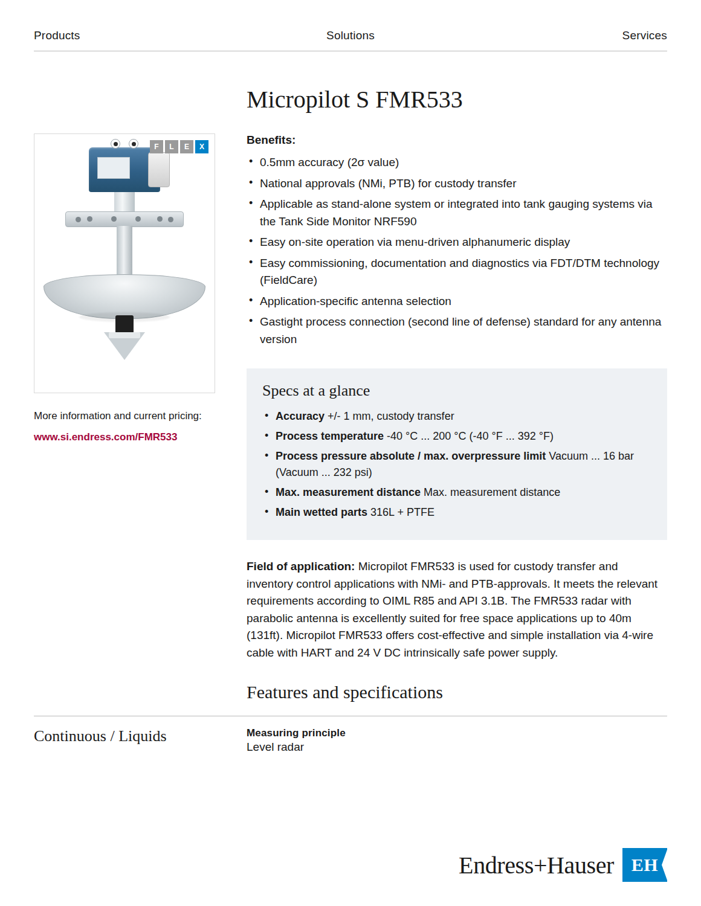Products Solutions Services
Micropilot S FMR533
FLEX
More information and current pricing: www.si.endress.com/FMR533
Benefits:
0.5mm accuracy (2σ value)
National approvals (NMi, PTB) for custody transfer
Applicable as stand-alone system or integrated into tank gauging systems via the Tank Side Monitor NRF590
Easy on-site operation via menu-driven alphanumeric display
Easy commissioning, documentation and diagnostics via FDT/DTM technology (FieldCare)
Application-specific antenna selection
Gastight process connection (second line of defense) standard for any antenna version
Specs at a glance
Accuracy +/- 1 mm, custody transfer
Process temperature -40 °C ... 200 °C (-40 °F ... 392 °F)
Process pressure absolute / max. overpressure limit Vacuum ... 16 bar (Vacuum ... 232 psi)
Max. measurement distance Max. measurement distance
Main wetted parts 316L + PTFE
Field of application: Micropilot FMR533 is used for custody transfer and inventory control applications with NMi- and PTB-approvals. It meets the relevant requirements according to OIML R85 and API 3.1B. The FMR533 radar with parabolic antenna is excellently suited for free space applications up to 40m (131ft). Micropilot FMR533 offers cost-effective and simple installation via 4-wire cable with HART and 24 V DC intrinsically safe power supply.
Features and specifications
Continuous / Liquids
Measuring principle
Level radar
Endress+Hauser
EH